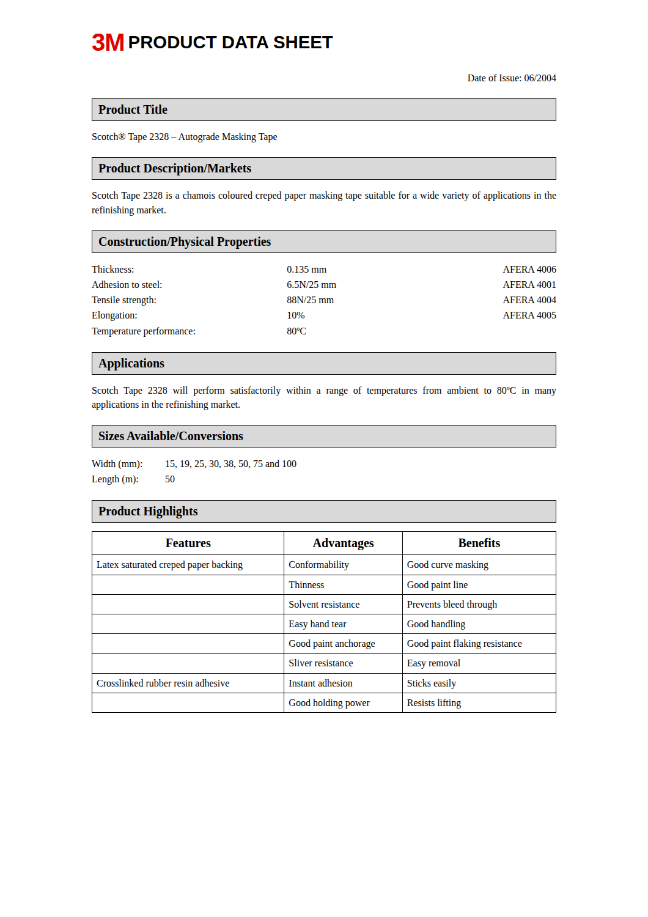3M PRODUCT DATA SHEET
Date of Issue: 06/2004
Product Title
Scotch® Tape 2328 – Autograde Masking Tape
Product Description/Markets
Scotch Tape 2328 is a chamois coloured creped paper masking tape suitable for a wide variety of applications in the refinishing market.
Construction/Physical Properties
| Thickness: | 0.135 mm | AFERA 4006 |
| Adhesion to steel: | 6.5N/25 mm | AFERA 4001 |
| Tensile strength: | 88N/25 mm | AFERA 4004 |
| Elongation: | 10% | AFERA 4005 |
| Temperature performance: | 80ºC | |
Applications
Scotch Tape 2328 will perform satisfactorily within a range of temperatures from ambient to 80ºC in many applications in the refinishing market.
Sizes Available/Conversions
| Width (mm): | 15, 19, 25, 30, 38, 50, 75 and 100 |
| Length (m): | 50 |
Product Highlights
| Features | Advantages | Benefits |
| --- | --- | --- |
| Latex saturated creped paper backing | Conformability | Good curve masking |
| | Thinness | Good paint line |
| | Solvent resistance | Prevents bleed through |
| | Easy hand tear | Good handling |
| | Good paint anchorage | Good paint flaking resistance |
| | Sliver resistance | Easy removal |
| Crosslinked rubber resin adhesive | Instant adhesion | Sticks easily |
| | Good holding power | Resists lifting |